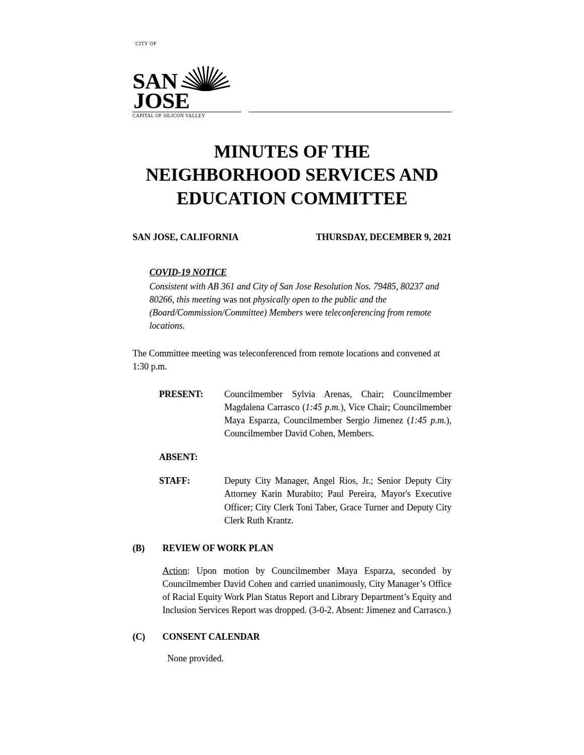CITY OF SAN JOSE CAPITAL OF SILICON VALLEY
MINUTES OF THE
NEIGHBORHOOD SERVICES AND EDUCATION COMMITTEE
SAN JOSE, CALIFORNIA THURSDAY, DECEMBER 9, 2021
COVID-19 NOTICE
Consistent with AB 361 and City of San Jose Resolution Nos. 79485, 80237 and 80266, this meeting was not physically open to the public and the (Board/Commission/Committee) Members were teleconferencing from remote locations.
The Committee meeting was teleconferenced from remote locations and convened at 1:30 p.m.
PRESENT:
Councilmember Sylvia Arenas, Chair; Councilmember Magdalena Carrasco (1:45 p.m.), Vice Chair; Councilmember Maya Esparza, Councilmember Sergio Jimenez (1:45 p.m.), Councilmember David Cohen, Members.
ABSENT:
STAFF:
Deputy City Manager, Angel Rios, Jr.; Senior Deputy City Attorney Karin Murabito; Paul Pereira, Mayor's Executive Officer; City Clerk Toni Taber, Grace Turner and Deputy City Clerk Ruth Krantz.
(B) REVIEW OF WORK PLAN
Action: Upon motion by Councilmember Maya Esparza, seconded by Councilmember David Cohen and carried unanimously, City Manager’s Office of Racial Equity Work Plan Status Report and Library Department’s Equity and Inclusion Services Report was dropped. (3-0-2. Absent: Jimenez and Carrasco.)
(C) CONSENT CALENDAR
None provided.